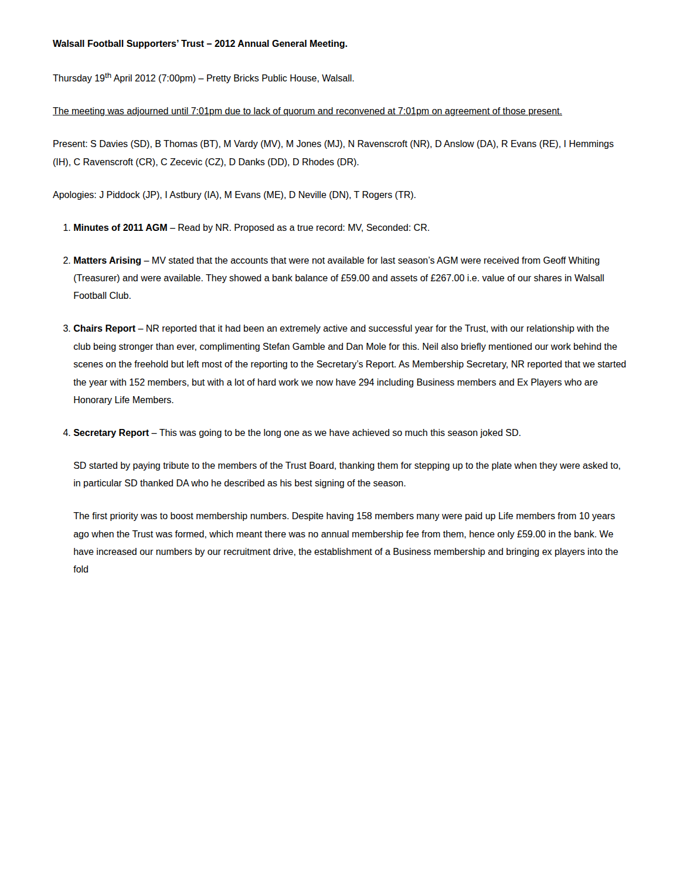Walsall Football Supporters’ Trust – 2012 Annual General Meeting.
Thursday 19th April 2012 (7:00pm) – Pretty Bricks Public House, Walsall.
The meeting was adjourned until 7:01pm due to lack of quorum and reconvened at 7:01pm on agreement of those present.
Present: S Davies (SD), B Thomas (BT), M Vardy (MV), M Jones (MJ), N Ravenscroft (NR), D Anslow (DA), R Evans (RE), I Hemmings (IH), C Ravenscroft (CR), C Zecevic (CZ), D Danks (DD), D Rhodes (DR).
Apologies: J Piddock (JP), I Astbury (IA), M Evans (ME), D Neville (DN), T Rogers (TR).
Minutes of 2011 AGM – Read by NR. Proposed as a true record: MV, Seconded: CR.
Matters Arising – MV stated that the accounts that were not available for last season’s AGM were received from Geoff Whiting (Treasurer) and were available. They showed a bank balance of £59.00 and assets of £267.00 i.e. value of our shares in Walsall Football Club.
Chairs Report – NR reported that it had been an extremely active and successful year for the Trust, with our relationship with the club being stronger than ever, complimenting Stefan Gamble and Dan Mole for this. Neil also briefly mentioned our work behind the scenes on the freehold but left most of the reporting to the Secretary’s Report. As Membership Secretary, NR reported that we started the year with 152 members, but with a lot of hard work we now have 294 including Business members and Ex Players who are Honorary Life Members.
Secretary Report – This was going to be the long one as we have achieved so much this season joked SD.
SD started by paying tribute to the members of the Trust Board, thanking them for stepping up to the plate when they were asked to, in particular SD thanked DA who he described as his best signing of the season.
The first priority was to boost membership numbers. Despite having 158 members many were paid up Life members from 10 years ago when the Trust was formed, which meant there was no annual membership fee from them, hence only £59.00 in the bank. We have increased our numbers by our recruitment drive, the establishment of a Business membership and bringing ex players into the fold